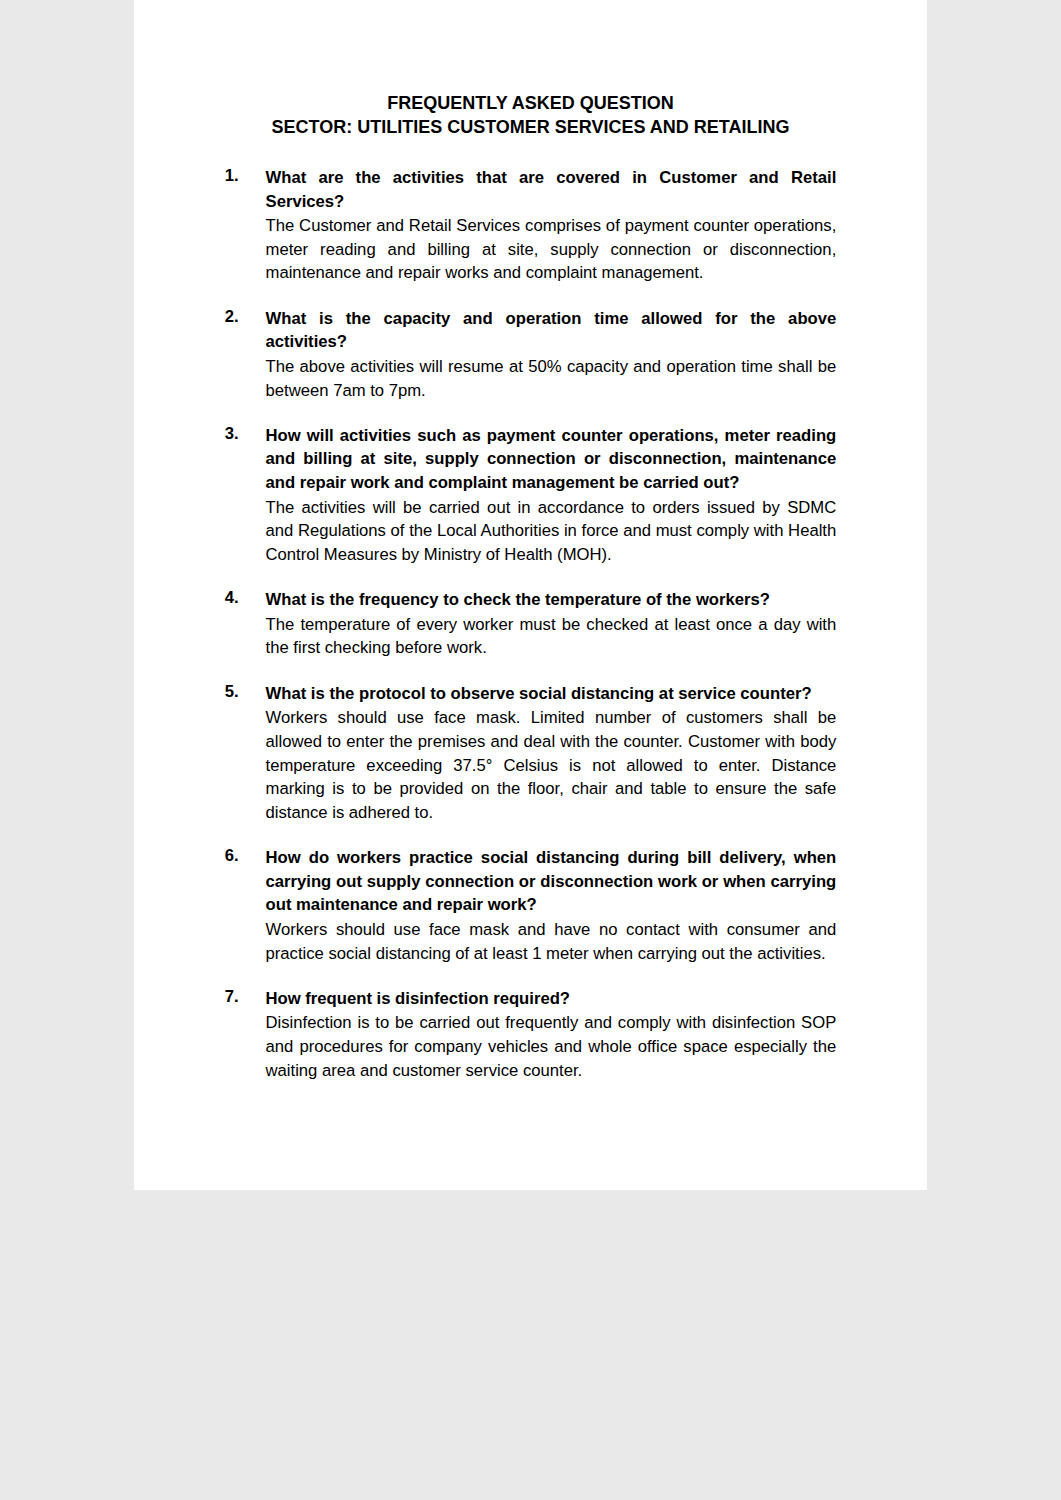FREQUENTLY ASKED QUESTION SECTOR: UTILITIES CUSTOMER SERVICES AND RETAILING
What are the activities that are covered in Customer and Retail Services?
The Customer and Retail Services comprises of payment counter operations, meter reading and billing at site, supply connection or disconnection, maintenance and repair works and complaint management.
What is the capacity and operation time allowed for the above activities?
The above activities will resume at 50% capacity and operation time shall be between 7am to 7pm.
How will activities such as payment counter operations, meter reading and billing at site, supply connection or disconnection, maintenance and repair work and complaint management be carried out?
The activities will be carried out in accordance to orders issued by SDMC and Regulations of the Local Authorities in force and must comply with Health Control Measures by Ministry of Health (MOH).
What is the frequency to check the temperature of the workers?
The temperature of every worker must be checked at least once a day with the first checking before work.
What is the protocol to observe social distancing at service counter?
Workers should use face mask. Limited number of customers shall be allowed to enter the premises and deal with the counter. Customer with body temperature exceeding 37.5° Celsius is not allowed to enter. Distance marking is to be provided on the floor, chair and table to ensure the safe distance is adhered to.
How do workers practice social distancing during bill delivery, when carrying out supply connection or disconnection work or when carrying out maintenance and repair work?
Workers should use face mask and have no contact with consumer and practice social distancing of at least 1 meter when carrying out the activities.
How frequent is disinfection required?
Disinfection is to be carried out frequently and comply with disinfection SOP and procedures for company vehicles and whole office space especially the waiting area and customer service counter.